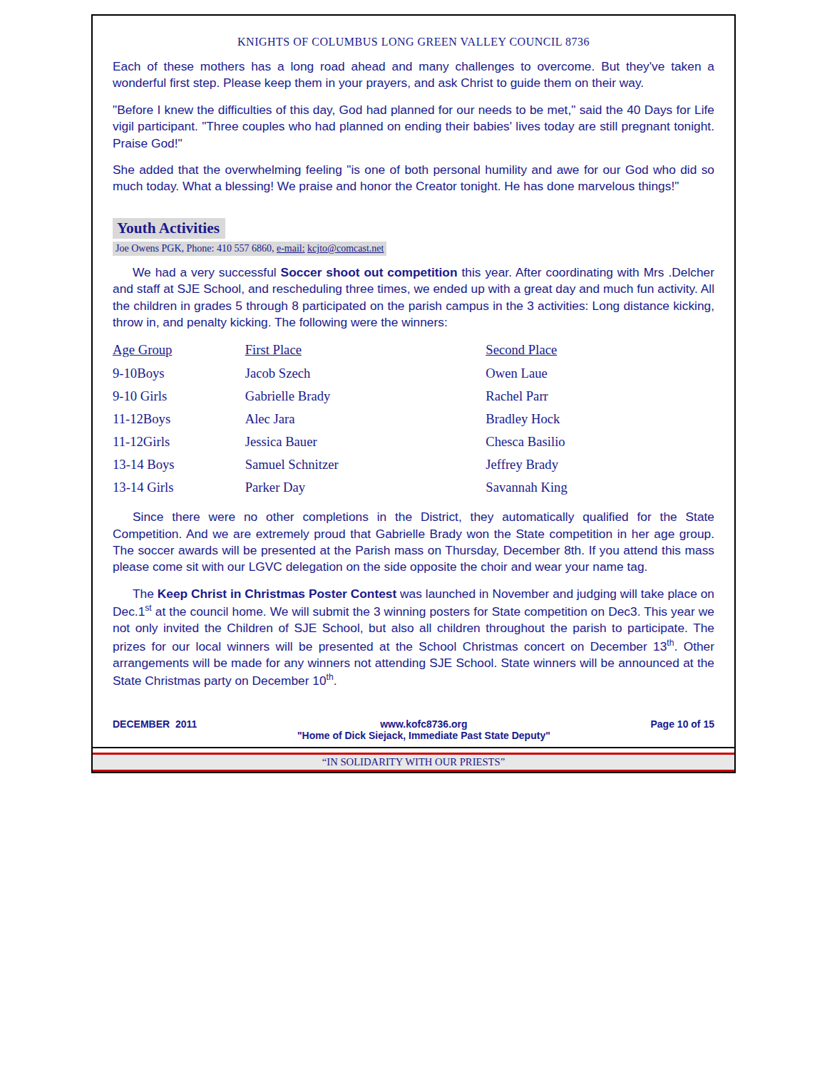KNIGHTS OF COLUMBUS LONG GREEN VALLEY COUNCIL 8736
Each of these mothers has a long road ahead and many challenges to overcome. But they've taken a wonderful first step. Please keep them in your prayers, and ask Christ to guide them on their way.
"Before I knew the difficulties of this day, God had planned for our needs to be met," said the 40 Days for Life vigil participant. "Three couples who had planned on ending their babies' lives today are still pregnant tonight. Praise God!"
She added that the overwhelming feeling "is one of both personal humility and awe for our God who did so much today. What a blessing! We praise and honor the Creator tonight. He has done marvelous things!"
Youth Activities
Joe Owens PGK, Phone: 410 557 6860, e-mail: kcjto@comcast.net
We had a very successful Soccer shoot out competition this year. After coordinating with Mrs .Delcher and staff at SJE School, and rescheduling three times, we ended up with a great day and much fun activity. All the children in grades 5 through 8 participated on the parish campus in the 3 activities: Long distance kicking, throw in, and penalty kicking. The following were the winners:
| Age Group | First Place | Second Place |
| --- | --- | --- |
| 9-10Boys | Jacob Szech | Owen Laue |
| 9-10 Girls | Gabrielle Brady | Rachel Parr |
| 11-12Boys | Alec Jara | Bradley Hock |
| 11-12Girls | Jessica Bauer | Chesca Basilio |
| 13-14 Boys | Samuel Schnitzer | Jeffrey Brady |
| 13-14 Girls | Parker Day | Savannah King |
Since there were no other completions in the District, they automatically qualified for the State Competition. And we are extremely proud that Gabrielle Brady won the State competition in her age group. The soccer awards will be presented at the Parish mass on Thursday, December 8th. If you attend this mass please come sit with our LGVC delegation on the side opposite the choir and wear your name tag.
The Keep Christ in Christmas Poster Contest was launched in November and judging will take place on Dec.1st at the council home. We will submit the 3 winning posters for State competition on Dec3. This year we not only invited the Children of SJE School, but also all children throughout the parish to participate. The prizes for our local winners will be presented at the School Christmas concert on December 13th. Other arrangements will be made for any winners not attending SJE School. State winners will be announced at the State Christmas party on December 10th.
DECEMBER 2011
www.kofc8736.org
"Home of Dick Siejack, Immediate Past State Deputy"
Page 10 of 15
“IN SOLIDARITY WITH OUR PRIESTS”